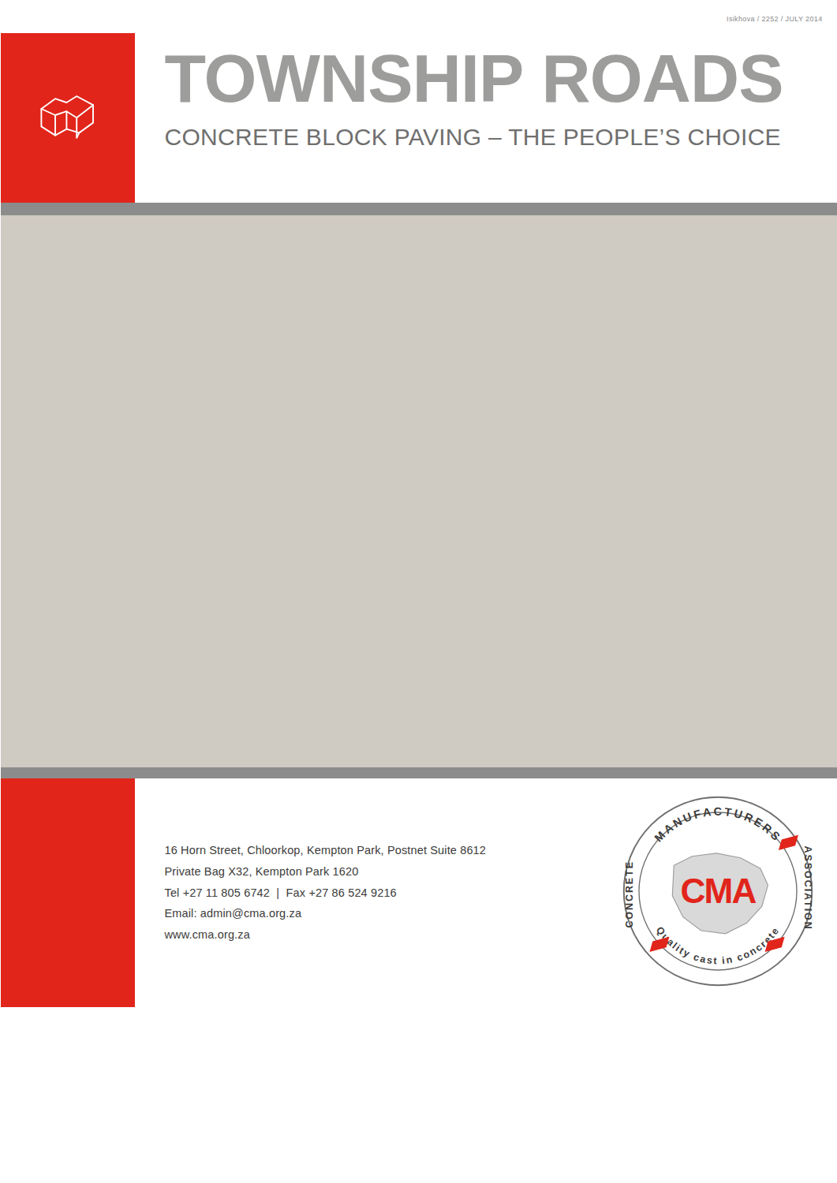Isikhova / 2252 / JULY 2014
TOWNSHIP ROADS
CONCRETE BLOCK PAVING – THE PEOPLE’S CHOICE
Workers laying concrete block paving in a township street.
16 Horn Street, Chloorkop, Kempton Park, Postnet Suite 8612
Private Bag X32, Kempton Park 1620
Tel +27 11 805 6742 | Fax +27 86 524 9216
Email: admin@cma.org.za
www.cma.org.za
CMA MANUFACTURERS Quality cast in concrete CONCRETE ASSOCIATION